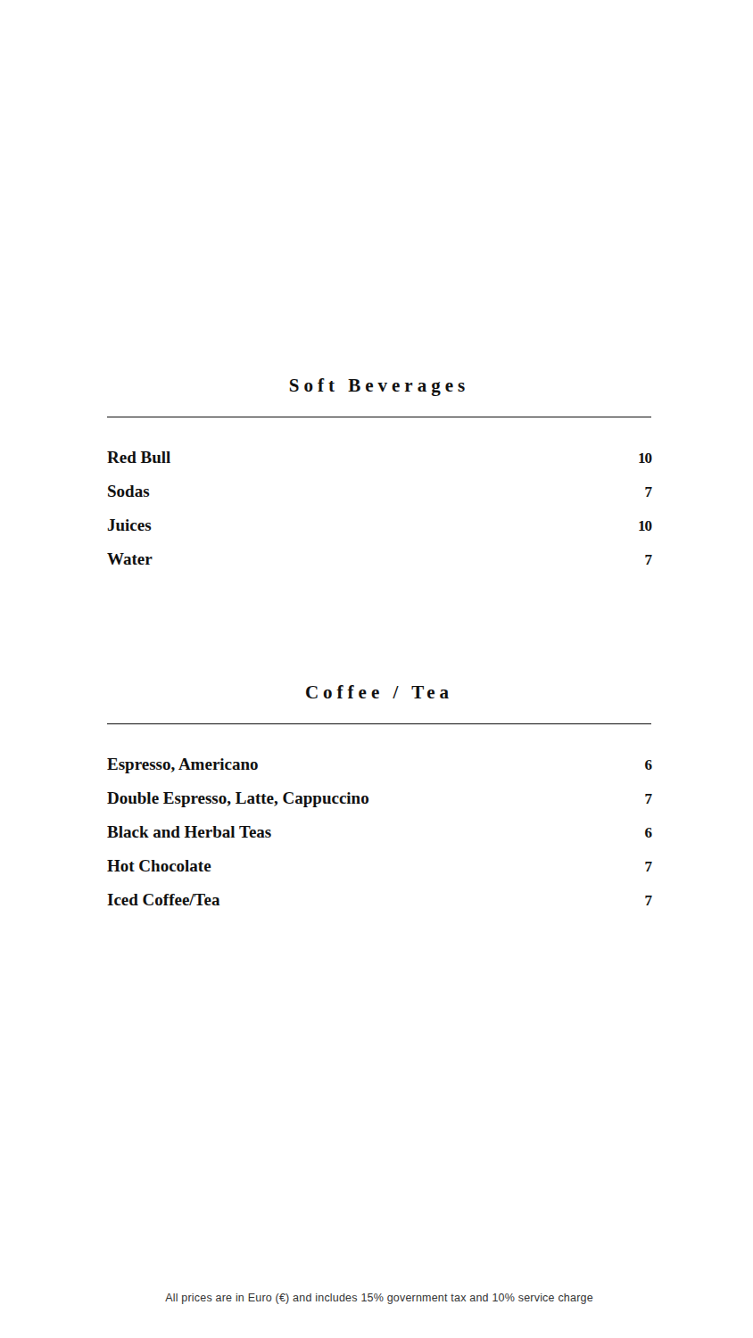Soft Beverages
Red Bull 10
Sodas 7
Juices 10
Water 7
Coffee / Tea
Espresso, Americano 6
Double Espresso, Latte, Cappuccino 7
Black and Herbal Teas 6
Hot Chocolate 7
Iced Coffee/Tea 7
All prices are in Euro (€) and includes 15% government tax and 10% service charge